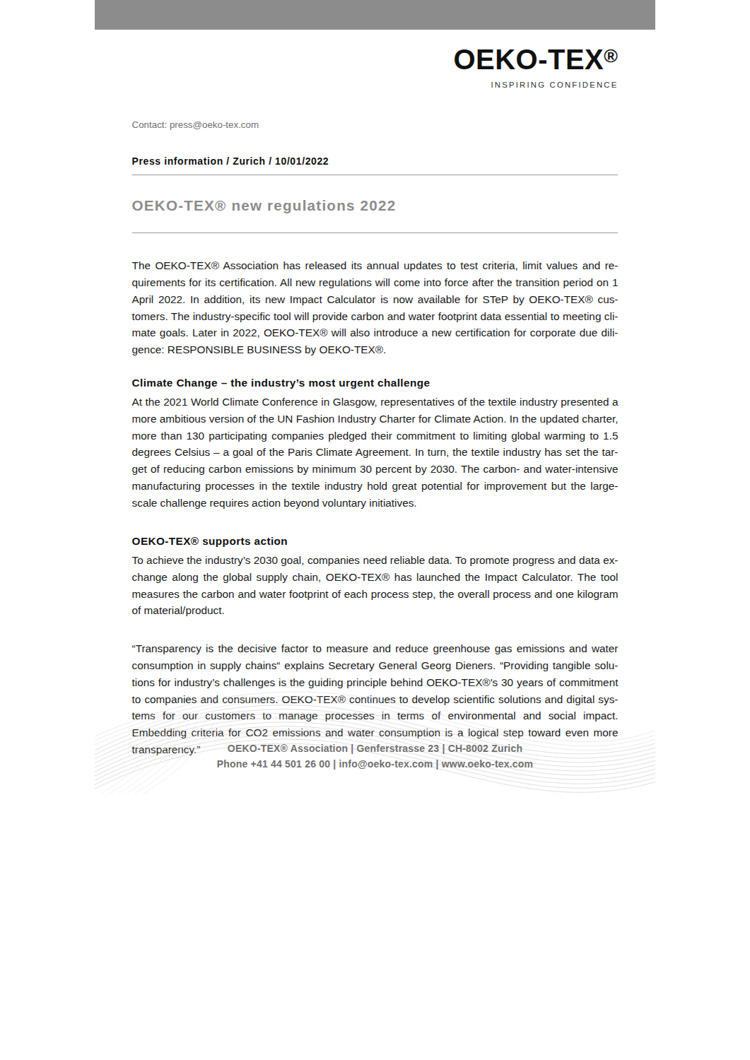OEKO‑TEX®
INSPIRING CONFIDENCE
Contact: press@oeko-tex.com
Press information / Zurich / 10/01/2022
OEKO-TEX® new regulations 2022
The OEKO-TEX® Association has released its annual updates to test criteria, limit values and requirements for its certification. All new regulations will come into force after the transition period on 1 April 2022. In addition, its new Impact Calculator is now available for STeP by OEKO-TEX® customers. The industry-specific tool will provide carbon and water footprint data essential to meeting climate goals. Later in 2022, OEKO-TEX® will also introduce a new certification for corporate due diligence: RESPONSIBLE BUSINESS by OEKO-TEX®.
Climate Change – the industry’s most urgent challenge
At the 2021 World Climate Conference in Glasgow, representatives of the textile industry presented a more ambitious version of the UN Fashion Industry Charter for Climate Action. In the updated charter, more than 130 participating companies pledged their commitment to limiting global warming to 1.5 degrees Celsius – a goal of the Paris Climate Agreement. In turn, the textile industry has set the target of reducing carbon emissions by minimum 30 percent by 2030. The carbon- and water-intensive manufacturing processes in the textile industry hold great potential for improvement but the large-scale challenge requires action beyond voluntary initiatives.
OEKO-TEX® supports action
To achieve the industry’s 2030 goal, companies need reliable data. To promote progress and data exchange along the global supply chain, OEKO-TEX® has launched the Impact Calculator. The tool measures the carbon and water footprint of each process step, the overall process and one kilogram of material/product.
“Transparency is the decisive factor to measure and reduce greenhouse gas emissions and water consumption in supply chains“ explains Secretary General Georg Dieners. “Providing tangible solutions for industry’s challenges is the guiding principle behind OEKO-TEX®'s 30 years of commitment to companies and consumers. OEKO-TEX® continues to develop scientific solutions and digital systems for our customers to manage processes in terms of environmental and social impact. Embedding criteria for CO2 emissions and water consumption is a logical step toward even more transparency.”
OEKO‑TEX® Association | Genferstrasse 23 | CH‑8002 Zurich
Phone +41 44 501 26 00 | info@oeko-tex.com | www.oeko-tex.com